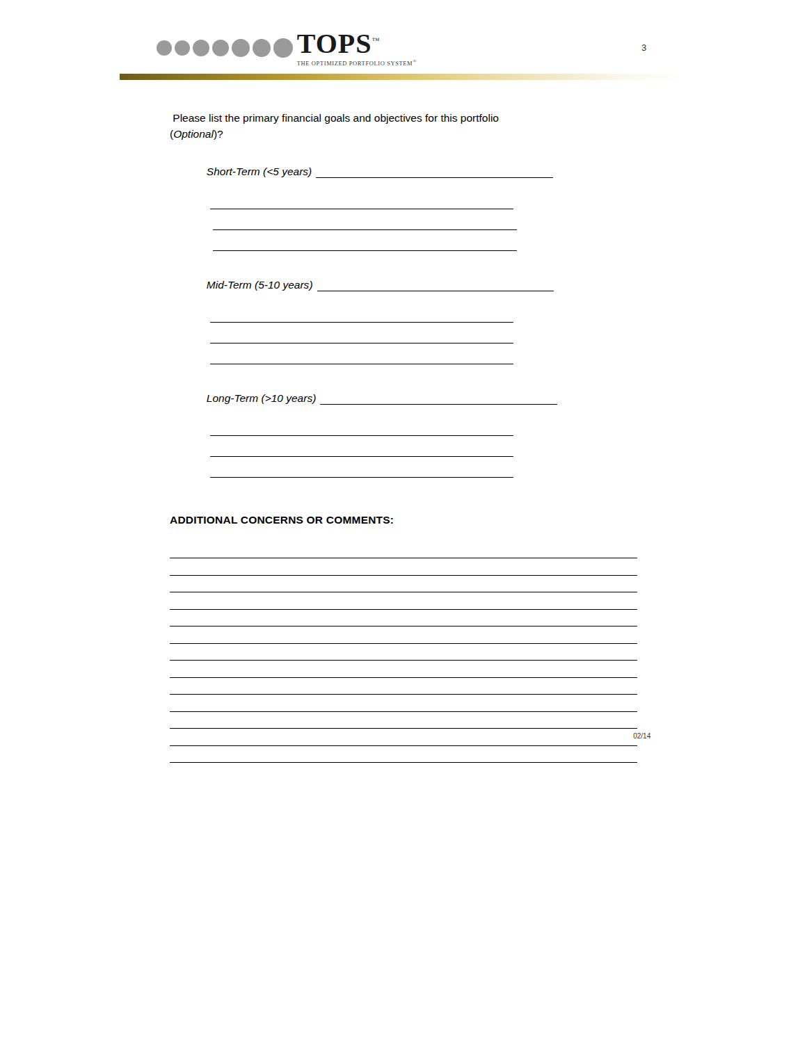TOPS™
THE OPTIMIZED PORTFOLIO SYSTEM®
3
Please list the primary financial goals and objectives for this portfolio
(Optional)?
Short-Term (<5 years)
Mid-Term (5-10 years)
Long-Term (>10 years)
ADDITIONAL CONCERNS OR COMMENTS:
02/14